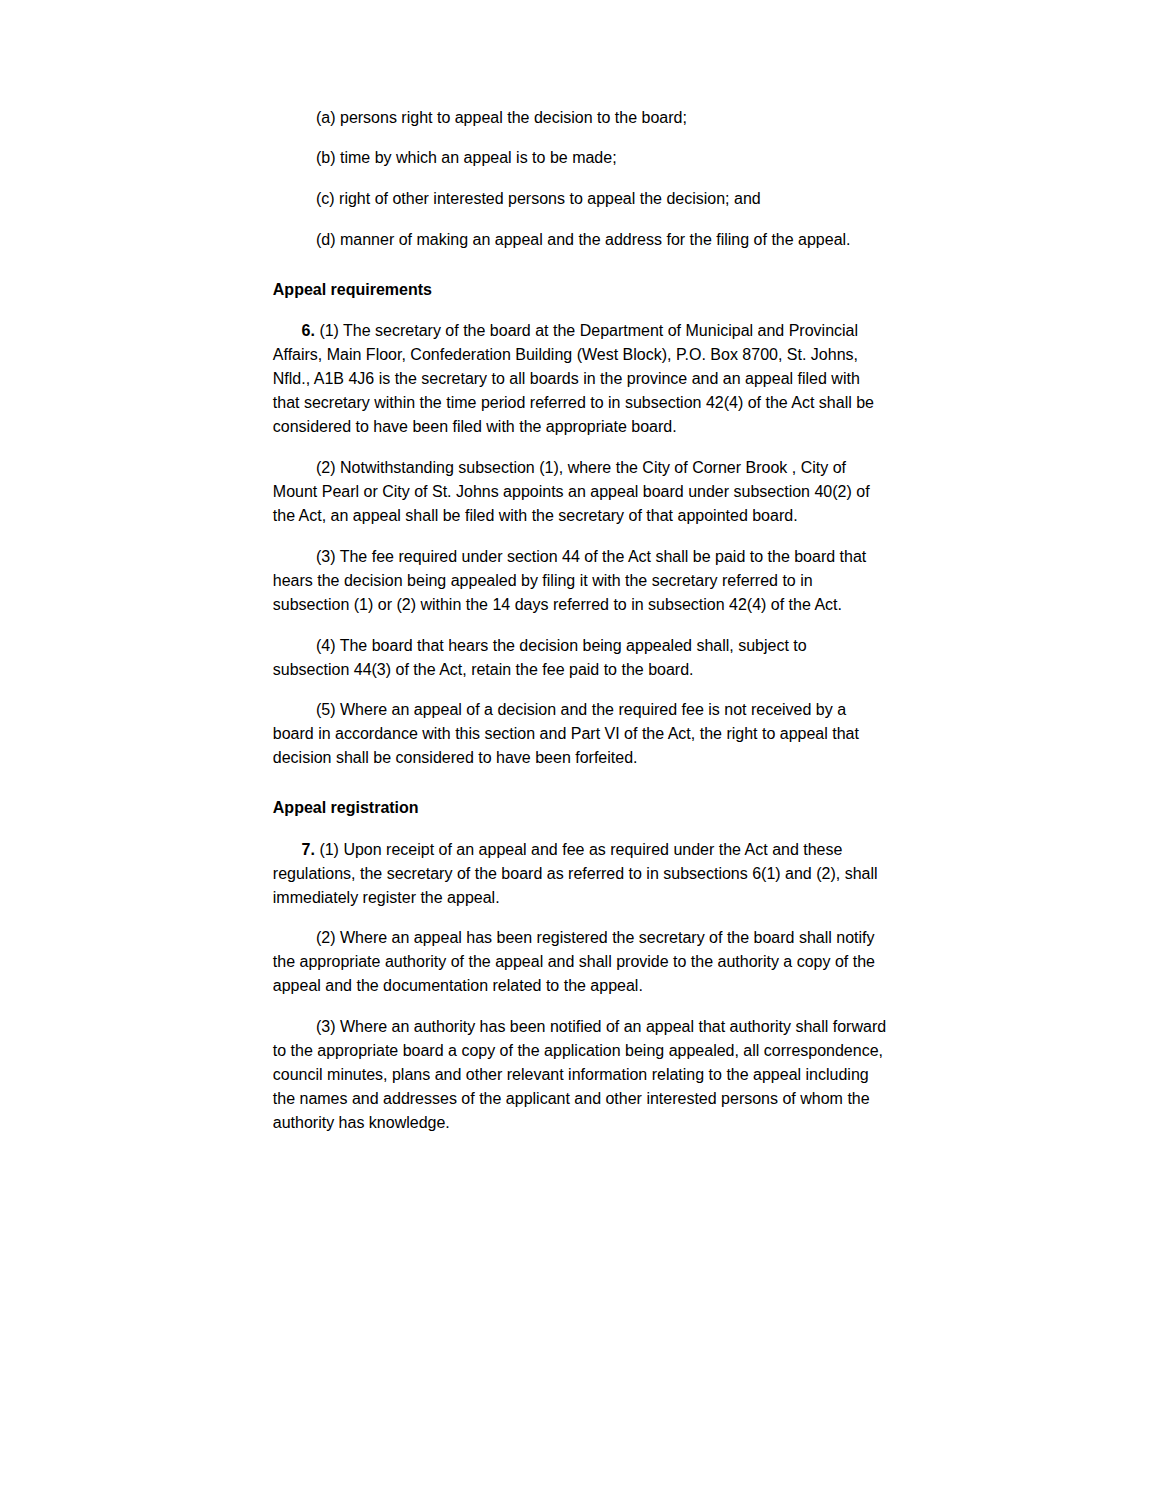(a) persons right to appeal the decision to the board;
(b) time by which an appeal is to be made;
(c) right of other interested persons to appeal the decision; and
(d) manner of making an appeal and the address for the filing of the appeal.
Appeal requirements
6. (1) The secretary of the board at the Department of Municipal and Provincial Affairs, Main Floor, Confederation Building (West Block), P.O. Box 8700, St. Johns, Nfld., A1B 4J6 is the secretary to all boards in the province and an appeal filed with that secretary within the time period referred to in subsection 42(4) of the Act shall be considered to have been filed with the appropriate board.
(2) Notwithstanding subsection (1), where the City of Corner Brook , City of Mount Pearl or City of St. Johns appoints an appeal board under subsection 40(2) of the Act, an appeal shall be filed with the secretary of that appointed board.
(3) The fee required under section 44 of the Act shall be paid to the board that hears the decision being appealed by filing it with the secretary referred to in subsection (1) or (2) within the 14 days referred to in subsection 42(4) of the Act.
(4) The board that hears the decision being appealed shall, subject to subsection 44(3) of the Act, retain the fee paid to the board.
(5) Where an appeal of a decision and the required fee is not received by a board in accordance with this section and Part VI of the Act, the right to appeal that decision shall be considered to have been forfeited.
Appeal registration
7. (1) Upon receipt of an appeal and fee as required under the Act and these regulations, the secretary of the board as referred to in subsections 6(1) and (2), shall immediately register the appeal.
(2) Where an appeal has been registered the secretary of the board shall notify the appropriate authority of the appeal and shall provide to the authority a copy of the appeal and the documentation related to the appeal.
(3) Where an authority has been notified of an appeal that authority shall forward to the appropriate board a copy of the application being appealed, all correspondence, council minutes, plans and other relevant information relating to the appeal including the names and addresses of the applicant and other interested persons of whom the authority has knowledge.